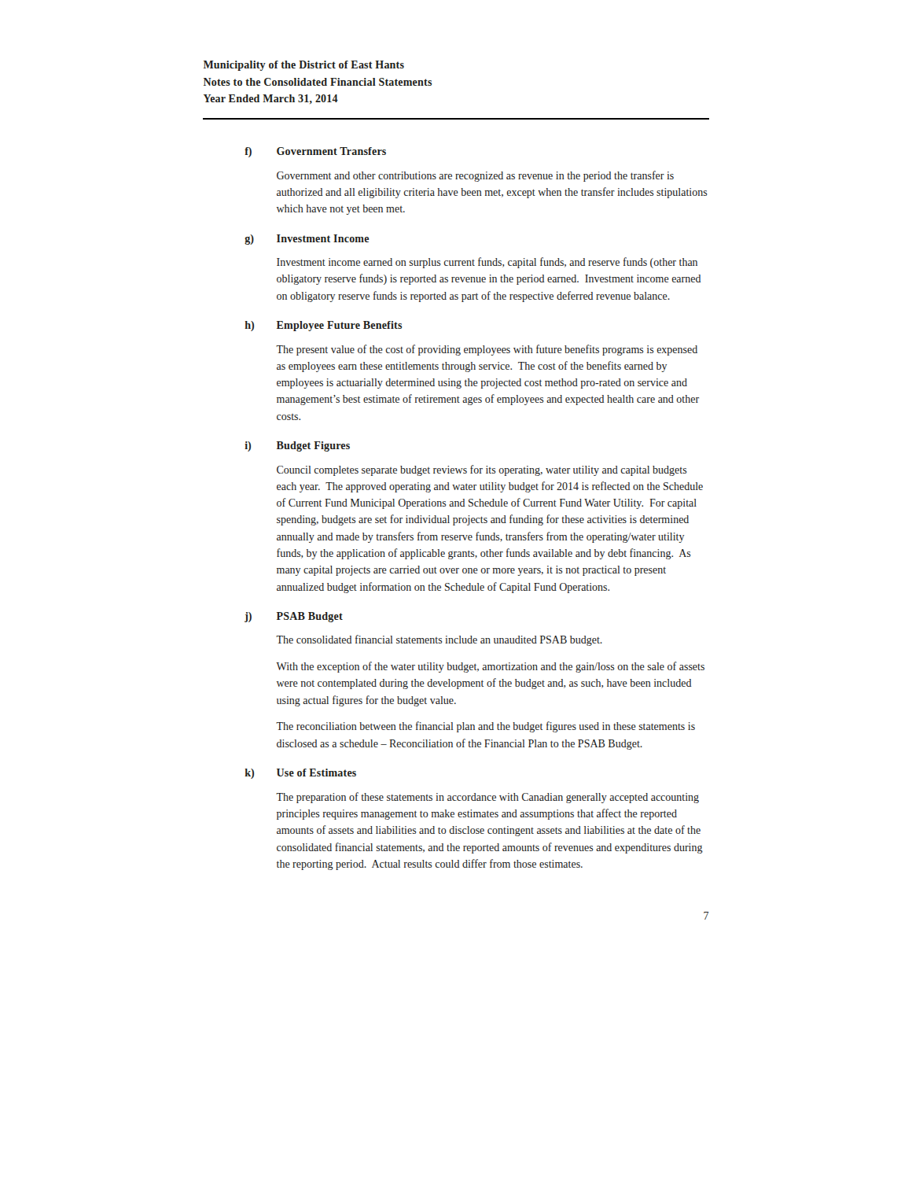Municipality of the District of East Hants
Notes to the Consolidated Financial Statements
Year Ended March 31, 2014
f) Government Transfers
Government and other contributions are recognized as revenue in the period the transfer is authorized and all eligibility criteria have been met, except when the transfer includes stipulations which have not yet been met.
g) Investment Income
Investment income earned on surplus current funds, capital funds, and reserve funds (other than obligatory reserve funds) is reported as revenue in the period earned. Investment income earned on obligatory reserve funds is reported as part of the respective deferred revenue balance.
h) Employee Future Benefits
The present value of the cost of providing employees with future benefits programs is expensed as employees earn these entitlements through service. The cost of the benefits earned by employees is actuarially determined using the projected cost method pro-rated on service and management’s best estimate of retirement ages of employees and expected health care and other costs.
i) Budget Figures
Council completes separate budget reviews for its operating, water utility and capital budgets each year. The approved operating and water utility budget for 2014 is reflected on the Schedule of Current Fund Municipal Operations and Schedule of Current Fund Water Utility. For capital spending, budgets are set for individual projects and funding for these activities is determined annually and made by transfers from reserve funds, transfers from the operating/water utility funds, by the application of applicable grants, other funds available and by debt financing. As many capital projects are carried out over one or more years, it is not practical to present annualized budget information on the Schedule of Capital Fund Operations.
j) PSAB Budget
The consolidated financial statements include an unaudited PSAB budget.
With the exception of the water utility budget, amortization and the gain/loss on the sale of assets were not contemplated during the development of the budget and, as such, have been included using actual figures for the budget value.
The reconciliation between the financial plan and the budget figures used in these statements is disclosed as a schedule – Reconciliation of the Financial Plan to the PSAB Budget.
k) Use of Estimates
The preparation of these statements in accordance with Canadian generally accepted accounting principles requires management to make estimates and assumptions that affect the reported amounts of assets and liabilities and to disclose contingent assets and liabilities at the date of the consolidated financial statements, and the reported amounts of revenues and expenditures during the reporting period. Actual results could differ from those estimates.
7